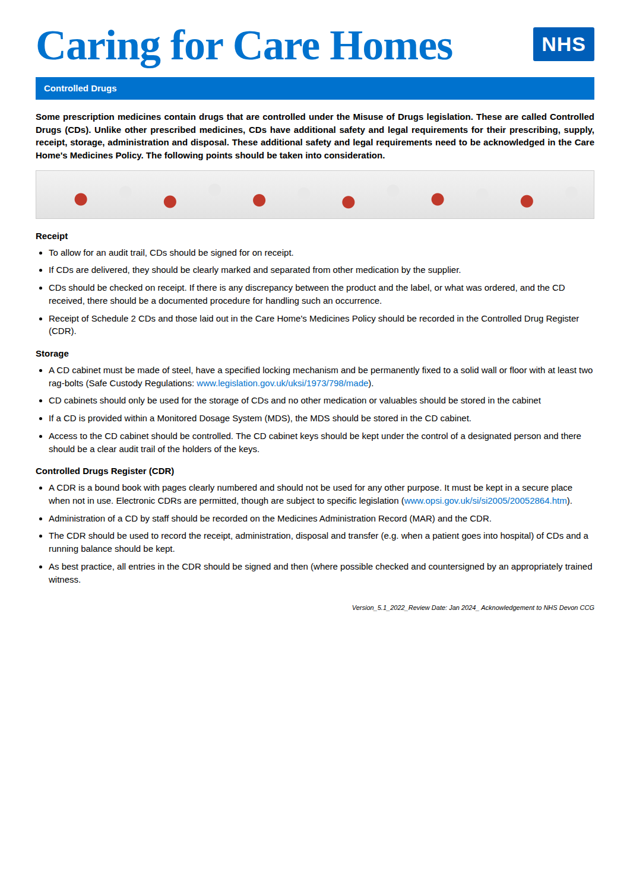NHS
Caring for Care Homes
Controlled Drugs
Some prescription medicines contain drugs that are controlled under the Misuse of Drugs legislation. These are called Controlled Drugs (CDs). Unlike other prescribed medicines, CDs have additional safety and legal requirements for their prescribing, supply, receipt, storage, administration and disposal. These additional safety and legal requirements need to be acknowledged in the Care Home's Medicines Policy. The following points should be taken into consideration.
Receipt
To allow for an audit trail, CDs should be signed for on receipt.
If CDs are delivered, they should be clearly marked and separated from other medication by the supplier.
CDs should be checked on receipt. If there is any discrepancy between the product and the label, or what was ordered, and the CD received, there should be a documented procedure for handling such an occurrence.
Receipt of Schedule 2 CDs and those laid out in the Care Home's Medicines Policy should be recorded in the Controlled Drug Register (CDR).
Storage
A CD cabinet must be made of steel, have a specified locking mechanism and be permanently fixed to a solid wall or floor with at least two rag-bolts (Safe Custody Regulations: www.legislation.gov.uk/uksi/1973/798/made).
CD cabinets should only be used for the storage of CDs and no other medication or valuables should be stored in the cabinet
If a CD is provided within a Monitored Dosage System (MDS), the MDS should be stored in the CD cabinet.
Access to the CD cabinet should be controlled. The CD cabinet keys should be kept under the control of a designated person and there should be a clear audit trail of the holders of the keys.
Controlled Drugs Register (CDR)
A CDR is a bound book with pages clearly numbered and should not be used for any other purpose. It must be kept in a secure place when not in use. Electronic CDRs are permitted, though are subject to specific legislation (www.opsi.gov.uk/si/si2005/20052864.htm).
Administration of a CD by staff should be recorded on the Medicines Administration Record (MAR) and the CDR.
The CDR should be used to record the receipt, administration, disposal and transfer (e.g. when a patient goes into hospital) of CDs and a running balance should be kept.
As best practice, all entries in the CDR should be signed and then (where possible checked and countersigned by an appropriately trained witness.
Version_5.1_2022_Review Date: Jan 2024_ Acknowledgement to NHS Devon CCG